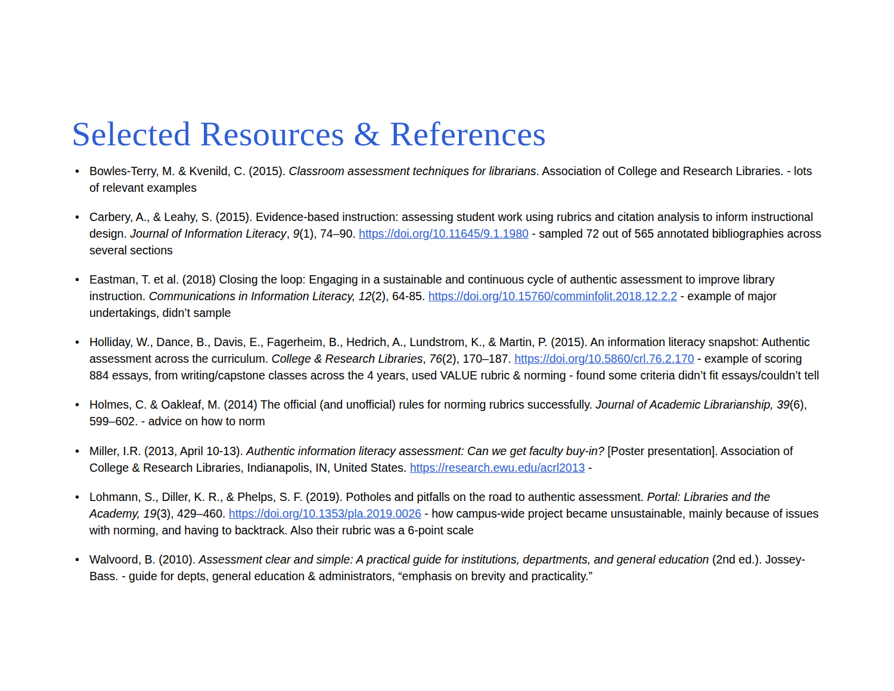Selected Resources & References
Bowles-Terry, M. & Kvenild, C. (2015). Classroom assessment techniques for librarians. Association of College and Research Libraries. - lots of relevant examples
Carbery, A., & Leahy, S. (2015). Evidence-based instruction: assessing student work using rubrics and citation analysis to inform instructional design. Journal of Information Literacy, 9(1), 74–90. https://doi.org/10.11645/9.1.1980 - sampled 72 out of 565 annotated bibliographies across several sections
Eastman, T. et al. (2018) Closing the loop: Engaging in a sustainable and continuous cycle of authentic assessment to improve library instruction. Communications in Information Literacy, 12(2), 64-85. https://doi.org/10.15760/comminfolit.2018.12.2.2 - example of major undertakings, didn’t sample
Holliday, W., Dance, B., Davis, E., Fagerheim, B., Hedrich, A., Lundstrom, K., & Martin, P. (2015). An information literacy snapshot: Authentic assessment across the curriculum. College & Research Libraries, 76(2), 170–187. https://doi.org/10.5860/crl.76.2.170 - example of scoring 884 essays, from writing/capstone classes across the 4 years, used VALUE rubric & norming - found some criteria didn’t fit essays/couldn’t tell
Holmes, C. & Oakleaf, M. (2014) The official (and unofficial) rules for norming rubrics successfully. Journal of Academic Librarianship, 39(6), 599–602. - advice on how to norm
Miller, I.R. (2013, April 10-13). Authentic information literacy assessment: Can we get faculty buy-in? [Poster presentation]. Association of College & Research Libraries, Indianapolis, IN, United States. https://research.ewu.edu/acrl2013 -
Lohmann, S., Diller, K. R., & Phelps, S. F. (2019). Potholes and pitfalls on the road to authentic assessment. Portal: Libraries and the Academy, 19(3), 429–460. https://doi.org/10.1353/pla.2019.0026 - how campus-wide project became unsustainable, mainly because of issues with norming, and having to backtrack. Also their rubric was a 6-point scale
Walvoord, B. (2010). Assessment clear and simple: A practical guide for institutions, departments, and general education (2nd ed.). Jossey-Bass. - guide for depts, general education & administrators, “emphasis on brevity and practicality.”